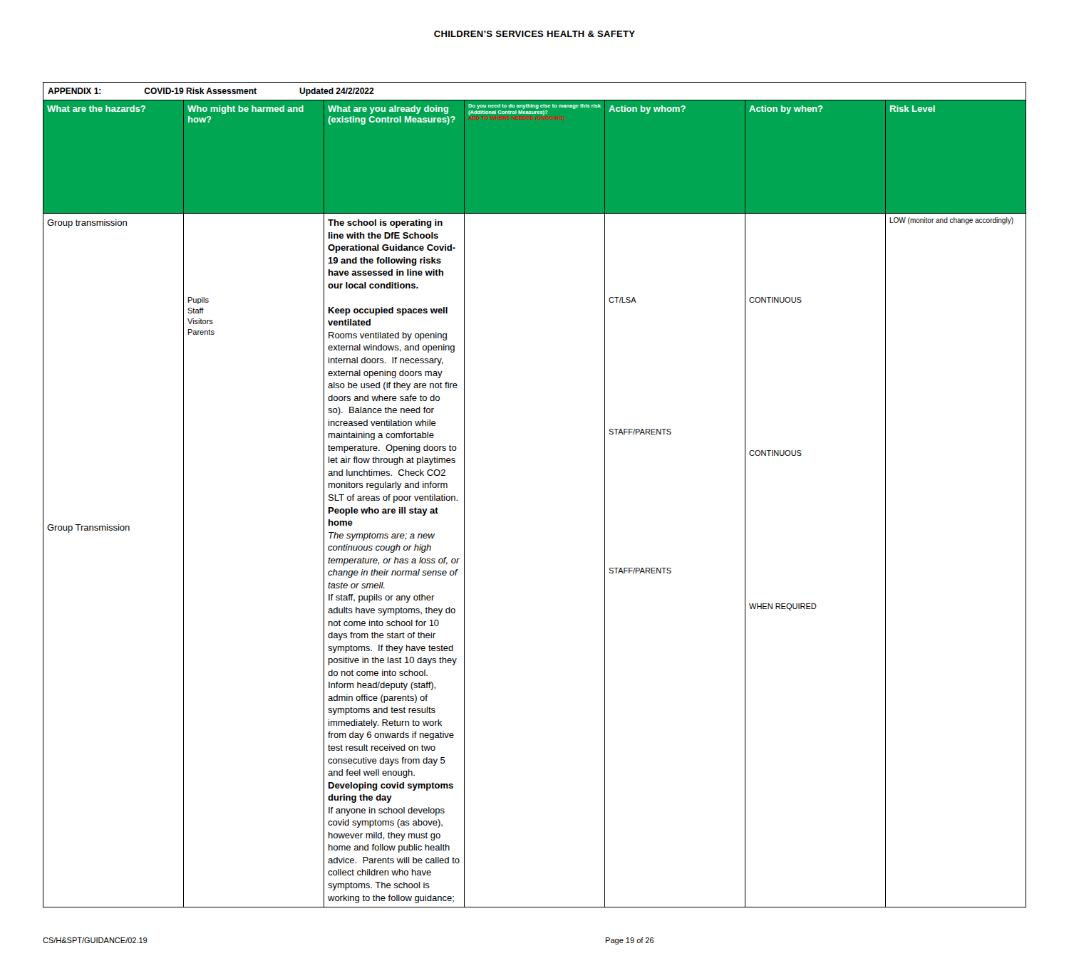CHILDREN’S SERVICES HEALTH & SAFETY
| APPENDIX 1: COVID-19 Risk Assessment Updated 24/2/2022 |
| What are the hazards? | Who might be harmed and how? | What are you already doing (existing Control Measures)? | Do you need to do anything else to manage this risk (Additional Control Measures)? ADD TO WHERE NEEDED (ONGOING) | Action by whom? | Action by when? | Risk Level |
| Group transmission Group Transmission | Pupils Staff Visitors Parents | The school is operating in line with the DfE Schools Operational Guidance Covid-19 and the following risks have assessed in line with our local conditions. Keep occupied spaces well ventilated Rooms ventilated by opening external windows, and opening internal doors. If necessary, external opening doors may also be used (if they are not fire doors and where safe to do so). Balance the need for increased ventilation while maintaining a comfortable temperature. Opening doors to let air flow through at playtimes and lunchtimes. Check CO2 monitors regularly and inform SLT of areas of poor ventilation. People who are ill stay at home The symptoms are; a new continuous cough or high temperature, or has a loss of, or change in their normal sense of taste or smell. If staff, pupils or any other adults have symptoms, they do not come into school for 10 days from the start of their symptoms. If they have tested positive in the last 10 days they do not come into school. Inform head/deputy (staff), admin office (parents) of symptoms and test results immediately. Return to work from day 6 onwards if negative test result received on two consecutive days from day 5 and feel well enough. Developing covid symptoms during the day If anyone in school develops covid symptoms (as above), however mild, they must go home and follow public health advice. Parents will be called to collect children who have symptoms. The school is working to the follow guidance; | | CT/LSA STAFF/PARENTS STAFF/PARENTS | CONTINUOUS CONTINUOUS WHEN REQUIRED | LOW (monitor and change accordingly) |
CS/H&SPT/GUIDANCE/02.19 Page 19 of 26